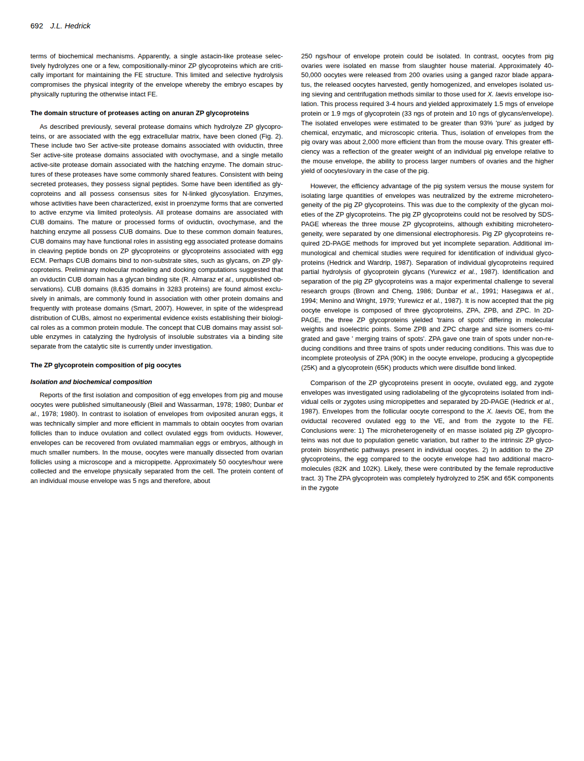692 J.L. Hedrick
terms of biochemical mechanisms. Apparently, a single astacin-like protease selectively hydrolyzes one or a few, compositionally-minor ZP glycoproteins which are critically important for maintaining the FE structure. This limited and selective hydrolysis compromises the physical integrity of the envelope whereby the embryo escapes by physically rupturing the otherwise intact FE.
The domain structure of proteases acting on anuran ZP glycoproteins
As described previously, several protease domains which hydrolyze ZP glycoproteins, or are associated with the egg extracellular matrix, have been cloned (Fig. 2). These include two Ser active-site protease domains associated with oviductin, three Ser active-site protease domains associated with ovochymase, and a single metallo active-site protease domain associated with the hatching enzyme. The domain structures of these proteases have some commonly shared features. Consistent with being secreted proteases, they possess signal peptides. Some have been identified as glycoproteins and all possess consensus sites for N-linked glycosylation. Enzymes, whose activities have been characterized, exist in proenzyme forms that are converted to active enzyme via limited proteolysis. All protease domains are associated with CUB domains. The mature or processed forms of oviductin, ovochymase, and the hatching enzyme all possess CUB domains. Due to these common domain features, CUB domains may have functional roles in assisting egg associated protease domains in cleaving peptide bonds on ZP glycoproteins or glycoproteins associated with egg ECM. Perhaps CUB domains bind to non-substrate sites, such as glycans, on ZP glycoproteins. Preliminary molecular modeling and docking computations suggested that an oviductin CUB domain has a glycan binding site (R. Almaraz et al., unpublished observations). CUB domains (8,635 domains in 3283 proteins) are found almost exclusively in animals, are commonly found in association with other protein domains and frequently with protease domains (Smart, 2007). However, in spite of the widespread distribution of CUBs, almost no experimental evidence exists establishing their biological roles as a common protein module. The concept that CUB domains may assist soluble enzymes in catalyzing the hydrolysis of insoluble substrates via a binding site separate from the catalytic site is currently under investigation.
The ZP glycoprotein composition of pig oocytes
Isolation and biochemical composition
Reports of the first isolation and composition of egg envelopes from pig and mouse oocytes were published simultaneously (Bleil and Wassarman, 1978; 1980; Dunbar et al., 1978; 1980). In contrast to isolation of envelopes from oviposited anuran eggs, it was technically simpler and more efficient in mammals to obtain oocytes from ovarian follicles than to induce ovulation and collect ovulated eggs from oviducts. However, envelopes can be recovered from ovulated mammalian eggs or embryos, although in much smaller numbers. In the mouse, oocytes were manually dissected from ovarian follicles using a microscope and a micropipette. Approximately 50 oocytes/hour were collected and the envelope physically separated from the cell. The protein content of an individual mouse envelope was 5 ngs and therefore, about
250 ngs/hour of envelope protein could be isolated. In contrast, oocytes from pig ovaries were isolated en masse from slaughter house material. Approximately 40-50,000 oocytes were released from 200 ovaries using a ganged razor blade apparatus, the released oocytes harvested, gently homogenized, and envelopes isolated using sieving and centrifugation methods similar to those used for X. laevis envelope isolation. This process required 3-4 hours and yielded approximately 1.5 mgs of envelope protein or 1.9 mgs of glycoprotein (33 ngs of protein and 10 ngs of glycans/envelope). The isolated envelopes were estimated to be greater than 93% 'pure' as judged by chemical, enzymatic, and microscopic criteria. Thus, isolation of envelopes from the pig ovary was about 2,000 more efficient than from the mouse ovary. This greater efficiency was a reflection of the greater weight of an individual pig envelope relative to the mouse envelope, the ability to process larger numbers of ovaries and the higher yield of oocytes/ovary in the case of the pig.
However, the efficiency advantage of the pig system versus the mouse system for isolating large quantities of envelopes was neutralized by the extreme microheterogeneity of the pig ZP glycoproteins. This was due to the complexity of the glycan moieties of the ZP glycoproteins. The pig ZP glycoproteins could not be resolved by SDS-PAGE whereas the three mouse ZP glycoproteins, although exhibiting microheterogeneity, were separated by one dimensional electrophoresis. Pig ZP glycoproteins required 2D-PAGE methods for improved but yet incomplete separation. Additional immunological and chemical studies were required for identification of individual glycoproteins (Hedrick and Wardrip, 1987). Separation of individual glycoproteins required partial hydrolysis of glycoprotein glycans (Yurewicz et al., 1987). Identification and separation of the pig ZP glycoproteins was a major experimental challenge to several research groups (Brown and Cheng, 1986; Dunbar et al., 1991; Hasegawa et al., 1994; Menino and Wright, 1979; Yurewicz et al., 1987). It is now accepted that the pig oocyte envelope is composed of three glycoproteins, ZPA, ZPB, and ZPC. In 2D-PAGE, the three ZP glycoproteins yielded 'trains of spots' differing in molecular weights and isoelectric points. Some ZPB and ZPC charge and size isomers co-migrated and gave ' merging trains of spots'. ZPA gave one train of spots under non-reducing conditions and three trains of spots under reducing conditions. This was due to incomplete proteolysis of ZPA (90K) in the oocyte envelope, producing a glycopeptide (25K) and a glycoprotein (65K) products which were disulfide bond linked.
Comparison of the ZP glycoproteins present in oocyte, ovulated egg, and zygote envelopes was investigated using radiolabeling of the glycoproteins isolated from individual cells or zygotes using micropipettes and separated by 2D-PAGE (Hedrick et al., 1987). Envelopes from the follicular oocyte correspond to the X. laevis OE, from the oviductal recovered ovulated egg to the VE, and from the zygote to the FE. Conclusions were: 1) The microheterogeneity of en masse isolated pig ZP glycoproteins was not due to population genetic variation, but rather to the intrinsic ZP glycoprotein biosynthetic pathways present in individual oocytes. 2) In addition to the ZP glycoproteins, the egg compared to the oocyte envelope had two additional macromolecules (82K and 102K). Likely, these were contributed by the female reproductive tract. 3) The ZPA glycoprotein was completely hydrolyzed to 25K and 65K components in the zygote